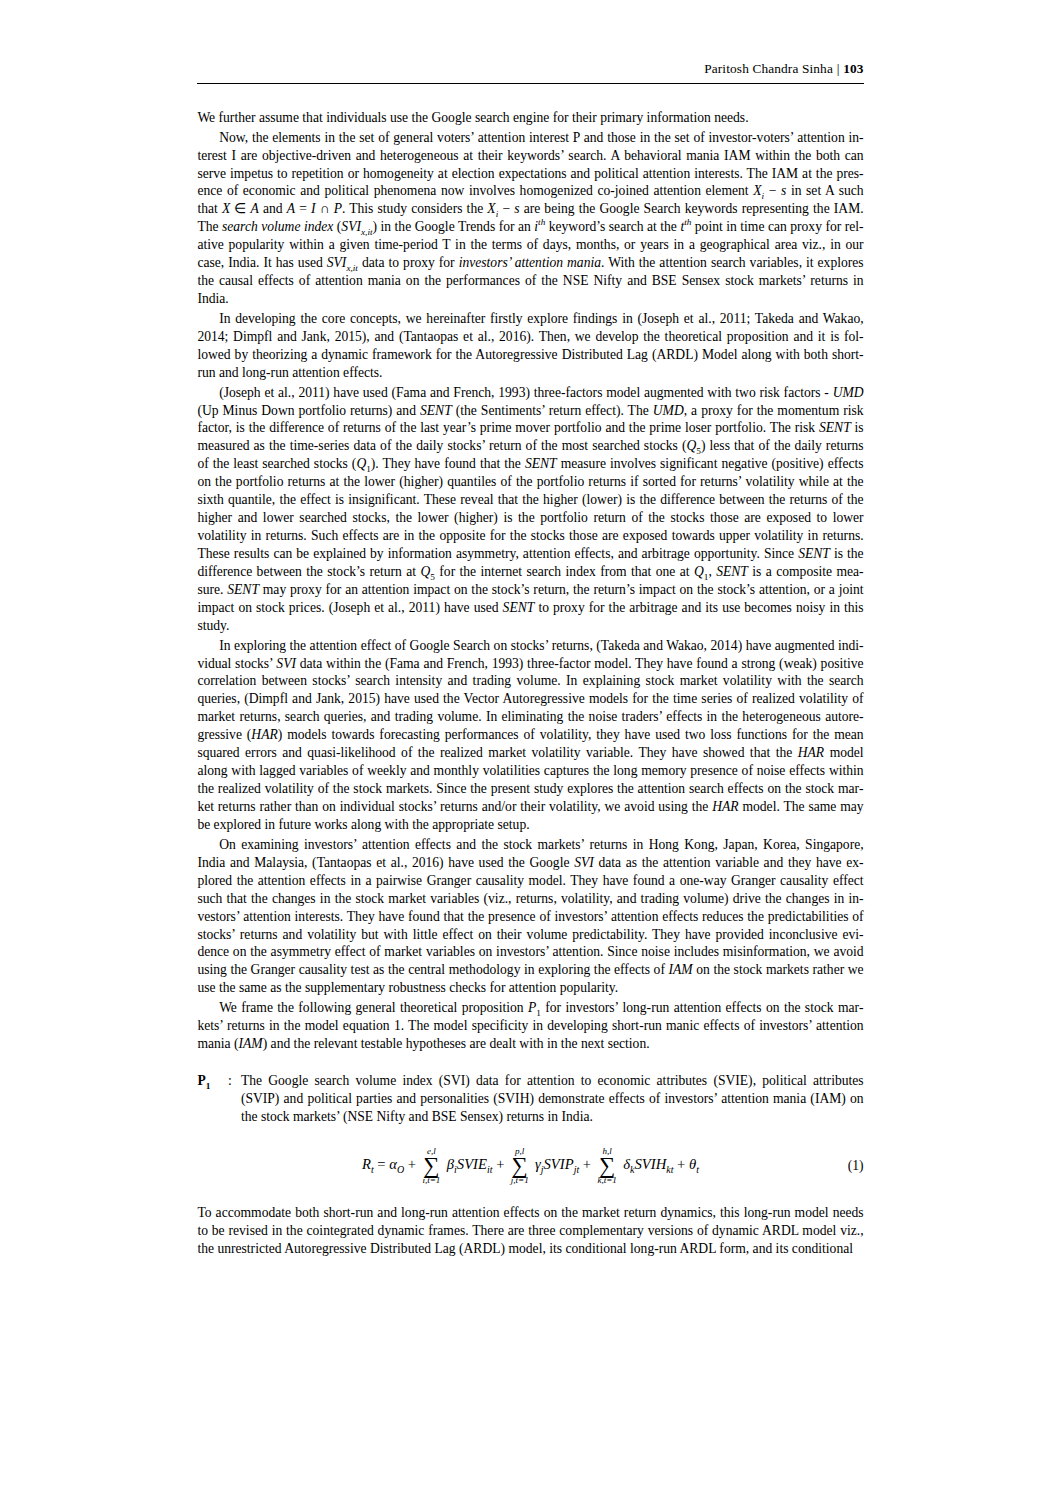Paritosh Chandra Sinha|103
We further assume that individuals use the Google search engine for their primary information needs.
Now, the elements in the set of general voters’ attention interest P and those in the set of investor-voters’ attention interest I are objective-driven and heterogeneous at their keywords’ search. A behavioral mania IAM within the both can serve impetus to repetition or homogeneity at election expectations and political attention interests. The IAM at the presence of economic and political phenomena now involves homogenized co-joined attention element Xi − s in set A such that X ∈ A and A = I ∩ P. This study considers the Xi − s are being the Google Search keywords representing the IAM. The search volume index (SVIx,it) in the Google Trends for an ith keyword’s search at the tth point in time can proxy for relative popularity within a given time-period T in the terms of days, months, or years in a geographical area viz., in our case, India. It has used SVIx,it data to proxy for investors’ attention mania. With the attention search variables, it explores the causal effects of attention mania on the performances of the NSE Nifty and BSE Sensex stock markets’ returns in India.
In developing the core concepts, we hereinafter firstly explore findings in (Joseph et al., 2011; Takeda and Wakao, 2014; Dimpfl and Jank, 2015), and (Tantaopas et al., 2016). Then, we develop the theoretical proposition and it is followed by theorizing a dynamic framework for the Autoregressive Distributed Lag (ARDL) Model along with both short-run and long-run attention effects.
(Joseph et al., 2011) have used (Fama and French, 1993) three-factors model augmented with two risk factors - UMD (Up Minus Down portfolio returns) and SENT (the Sentiments’ return effect). The UMD, a proxy for the momentum risk factor, is the difference of returns of the last year’s prime mover portfolio and the prime loser portfolio. The risk SENT is measured as the time-series data of the daily stocks’ return of the most searched stocks (Q5) less that of the daily returns of the least searched stocks (Q1). They have found that the SENT measure involves significant negative (positive) effects on the portfolio returns at the lower (higher) quantiles of the portfolio returns if sorted for returns’ volatility while at the sixth quantile, the effect is insignificant. These reveal that the higher (lower) is the difference between the returns of the higher and lower searched stocks, the lower (higher) is the portfolio return of the stocks those are exposed to lower volatility in returns. Such effects are in the opposite for the stocks those are exposed towards upper volatility in returns. These results can be explained by information asymmetry, attention effects, and arbitrage opportunity. Since SENT is the difference between the stock’s return at Q5 for the internet search index from that one at Q1, SENT is a composite measure. SENT may proxy for an attention impact on the stock’s return, the return’s impact on the stock’s attention, or a joint impact on stock prices. (Joseph et al., 2011) have used SENT to proxy for the arbitrage and its use becomes noisy in this study.
In exploring the attention effect of Google Search on stocks’ returns, (Takeda and Wakao, 2014) have augmented individual stocks’ SVI data within the (Fama and French, 1993) three-factor model. They have found a strong (weak) positive correlation between stocks’ search intensity and trading volume. In explaining stock market volatility with the search queries, (Dimpfl and Jank, 2015) have used the Vector Autoregressive models for the time series of realized volatility of market returns, search queries, and trading volume. In eliminating the noise traders’ effects in the heterogeneous autoregressive (HAR) models towards forecasting performances of volatility, they have used two loss functions for the mean squared errors and quasi-likelihood of the realized market volatility variable. They have showed that the HAR model along with lagged variables of weekly and monthly volatilities captures the long memory presence of noise effects within the realized volatility of the stock markets. Since the present study explores the attention search effects on the stock market returns rather than on individual stocks’ returns and/or their volatility, we avoid using the HAR model. The same may be explored in future works along with the appropriate setup.
On examining investors’ attention effects and the stock markets’ returns in Hong Kong, Japan, Korea, Singapore, India and Malaysia, (Tantaopas et al., 2016) have used the Google SVI data as the attention variable and they have explored the attention effects in a pairwise Granger causality model. They have found a one-way Granger causality effect such that the changes in the stock market variables (viz., returns, volatility, and trading volume) drive the changes in investors’ attention interests. They have found that the presence of investors’ attention effects reduces the predictabilities of stocks’ returns and volatility but with little effect on their volume predictability. They have provided inconclusive evidence on the asymmetry effect of market variables on investors’ attention. Since noise includes misinformation, we avoid using the Granger causality test as the central methodology in exploring the effects of IAM on the stock markets rather we use the same as the supplementary robustness checks for attention popularity.
We frame the following general theoretical proposition P1 for investors’ long-run attention effects on the stock markets’ returns in the model equation 1. The model specificity in developing short-run manic effects of investors’ attention mania (IAM) and the relevant testable hypotheses are dealt with in the next section.
P1
:
The Google search volume index (SVI) data for attention to economic attributes (SVIE), political attributes (SVIP) and political parties and personalities (SVIH) demonstrate effects of investors’ attention mania (IAM) on the stock markets’ (NSE Nifty and BSE Sensex) returns in India.
Rt = αO + e,l∑i,t=1 βiSVIEit + p,l∑j,t=1 γjSVIPjt + h,l∑k,t=1 δkSVIHkt + θt
(1)
To accommodate both short-run and long-run attention effects on the market return dynamics, this long-run model needs to be revised in the cointegrated dynamic frames. There are three complementary versions of dynamic ARDL model viz., the unrestricted Autoregressive Distributed Lag (ARDL) model, its conditional long-run ARDL form, and its conditional